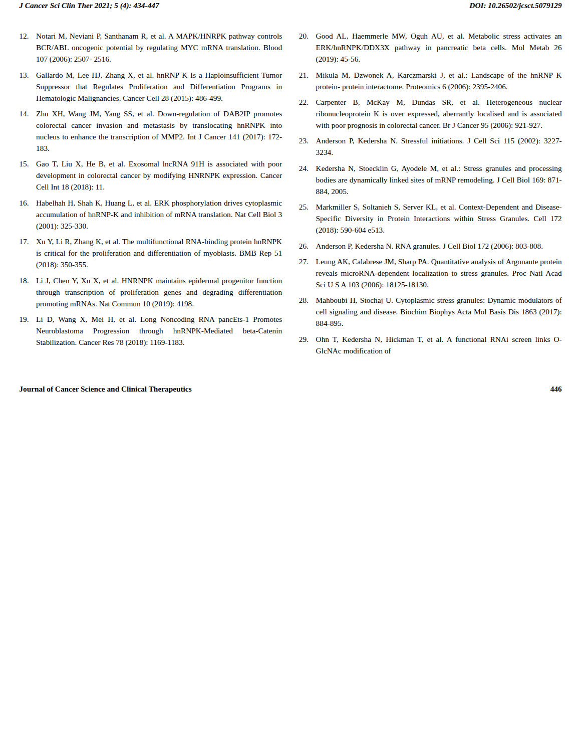J Cancer Sci Clin Ther 2021; 5 (4): 434-447 DOI: 10.26502/jcsct.5079129
12. Notari M, Neviani P, Santhanam R, et al. A MAPK/HNRPK pathway controls BCR/ABL oncogenic potential by regulating MYC mRNA translation. Blood 107 (2006): 2507- 2516.
13. Gallardo M, Lee HJ, Zhang X, et al. hnRNP K Is a Haploinsufficient Tumor Suppressor that Regulates Proliferation and Differentiation Programs in Hematologic Malignancies. Cancer Cell 28 (2015): 486-499.
14. Zhu XH, Wang JM, Yang SS, et al. Down-regulation of DAB2IP promotes colorectal cancer invasion and metastasis by translocating hnRNPK into nucleus to enhance the transcription of MMP2. Int J Cancer 141 (2017): 172-183.
15. Gao T, Liu X, He B, et al. Exosomal lncRNA 91H is associated with poor development in colorectal cancer by modifying HNRNPK expression. Cancer Cell Int 18 (2018): 11.
16. Habelhah H, Shah K, Huang L, et al. ERK phosphorylation drives cytoplasmic accumulation of hnRNP-K and inhibition of mRNA translation. Nat Cell Biol 3 (2001): 325-330.
17. Xu Y, Li R, Zhang K, et al. The multifunctional RNA-binding protein hnRNPK is critical for the proliferation and differentiation of myoblasts. BMB Rep 51 (2018): 350-355.
18. Li J, Chen Y, Xu X, et al. HNRNPK maintains epidermal progenitor function through transcription of proliferation genes and degrading differentiation promoting mRNAs. Nat Commun 10 (2019): 4198.
19. Li D, Wang X, Mei H, et al. Long Noncoding RNA pancEts-1 Promotes Neuroblastoma Progression through hnRNPK-Mediated beta-Catenin Stabilization. Cancer Res 78 (2018): 1169-1183.
20. Good AL, Haemmerle MW, Oguh AU, et al. Metabolic stress activates an ERK/hnRNPK/DDX3X pathway in pancreatic beta cells. Mol Metab 26 (2019): 45-56.
21. Mikula M, Dzwonek A, Karczmarski J, et al.: Landscape of the hnRNP K protein- protein interactome. Proteomics 6 (2006): 2395-2406.
22. Carpenter B, McKay M, Dundas SR, et al. Heterogeneous nuclear ribonucleoprotein K is over expressed, aberrantly localised and is associated with poor prognosis in colorectal cancer. Br J Cancer 95 (2006): 921-927.
23. Anderson P, Kedersha N. Stressful initiations. J Cell Sci 115 (2002): 3227-3234.
24. Kedersha N, Stoecklin G, Ayodele M, et al.: Stress granules and processing bodies are dynamically linked sites of mRNP remodeling. J Cell Biol 169: 871-884, 2005.
25. Markmiller S, Soltanieh S, Server KL, et al. Context-Dependent and Disease- Specific Diversity in Protein Interactions within Stress Granules. Cell 172 (2018): 590-604 e513.
26. Anderson P, Kedersha N. RNA granules. J Cell Biol 172 (2006): 803-808.
27. Leung AK, Calabrese JM, Sharp PA. Quantitative analysis of Argonaute protein reveals microRNA-dependent localization to stress granules. Proc Natl Acad Sci U S A 103 (2006): 18125-18130.
28. Mahboubi H, Stochaj U. Cytoplasmic stress granules: Dynamic modulators of cell signaling and disease. Biochim Biophys Acta Mol Basis Dis 1863 (2017): 884-895.
29. Ohn T, Kedersha N, Hickman T, et al. A functional RNAi screen links O-GlcNAc modification of
Journal of Cancer Science and Clinical Therapeutics 446